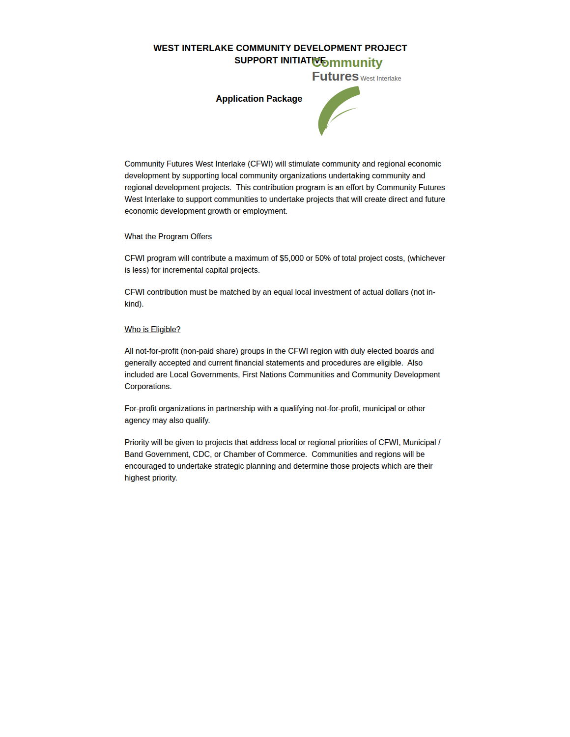Community Futures West Interlake
WEST INTERLAKE COMMUNITY DEVELOPMENT PROJECT SUPPORT INITIATIVE
Application Package
Community Futures West Interlake (CFWI) will stimulate community and regional economic development by supporting local community organizations undertaking community and regional development projects. This contribution program is an effort by Community Futures West Interlake to support communities to undertake projects that will create direct and future economic development growth or employment.
What the Program Offers
CFWI program will contribute a maximum of $5,000 or 50% of total project costs, (whichever is less) for incremental capital projects.
CFWI contribution must be matched by an equal local investment of actual dollars (not in-kind).
Who is Eligible?
All not-for-profit (non-paid share) groups in the CFWI region with duly elected boards and generally accepted and current financial statements and procedures are eligible. Also included are Local Governments, First Nations Communities and Community Development Corporations.
For-profit organizations in partnership with a qualifying not-for-profit, municipal or other agency may also qualify.
Priority will be given to projects that address local or regional priorities of CFWI, Municipal / Band Government, CDC, or Chamber of Commerce. Communities and regions will be encouraged to undertake strategic planning and determine those projects which are their highest priority.